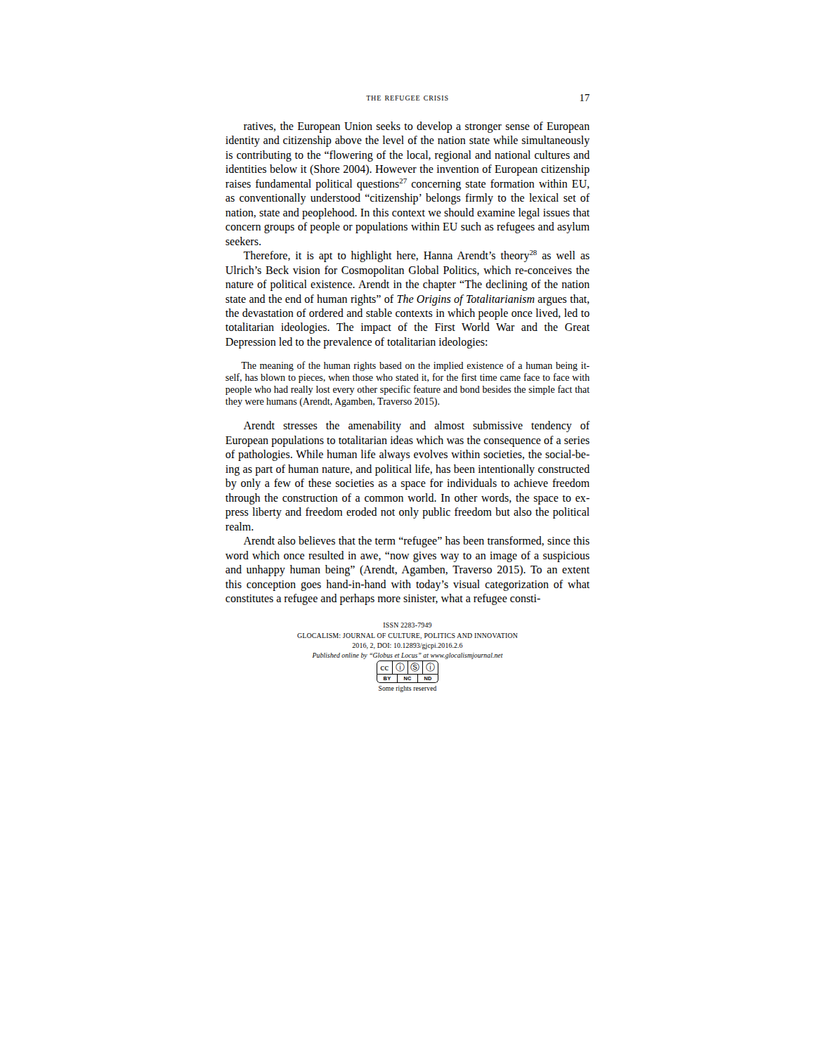the refugee crisis 17
ratives, the European Union seeks to develop a stronger sense of European identity and citizenship above the level of the nation state while simultaneously is contributing to the “flowering of the local, regional and national cultures and identities below it (Shore 2004). However the invention of European citizenship raises fundamental political questions27 concerning state formation within EU, as conventionally understood “citizenship’ belongs firmly to the lexical set of nation, state and peoplehood. In this context we should examine legal issues that concern groups of people or populations within EU such as refugees and asylum seekers.
Therefore, it is apt to highlight here, Hanna Arendt’s theory28 as well as Ulrich’s Beck vision for Cosmopolitan Global Politics, which re-conceives the nature of political existence. Arendt in the chapter “The declining of the nation state and the end of human rights” of The Origins of Totalitarianism argues that, the devastation of ordered and stable contexts in which people once lived, led to totalitarian ideologies. The impact of the First World War and the Great Depression led to the prevalence of totalitarian ideologies:
The meaning of the human rights based on the implied existence of a human being itself, has blown to pieces, when those who stated it, for the first time came face to face with people who had really lost every other specific feature and bond besides the simple fact that they were humans (Arendt, Agamben, Traverso 2015).
Arendt stresses the amenability and almost submissive tendency of European populations to totalitarian ideas which was the consequence of a series of pathologies. While human life always evolves within societies, the social-being as part of human nature, and political life, has been intentionally constructed by only a few of these societies as a space for individuals to achieve freedom through the construction of a common world. In other words, the space to express liberty and freedom eroded not only public freedom but also the political realm.
Arendt also believes that the term “refugee” has been transformed, since this word which once resulted in awe, “now gives way to an image of a suspicious and unhappy human being” (Arendt, Agamben, Traverso 2015). To an extent this conception goes hand-in-hand with today’s visual categorization of what constitutes a refugee and perhaps more sinister, what a refugee consti-
ISSN 2283-7949
GLOCALISM: JOURNAL OF CULTURE, POLITICS AND INNOVATION
2016, 2, DOI: 10.12893/gjcpi.2016.2.6
Published online by “Globus et Locus” at www.glocalismjournal.net
cc
ⓘ
Ⓢ
ⓘ
BY
NC
ND
Some rights reserved